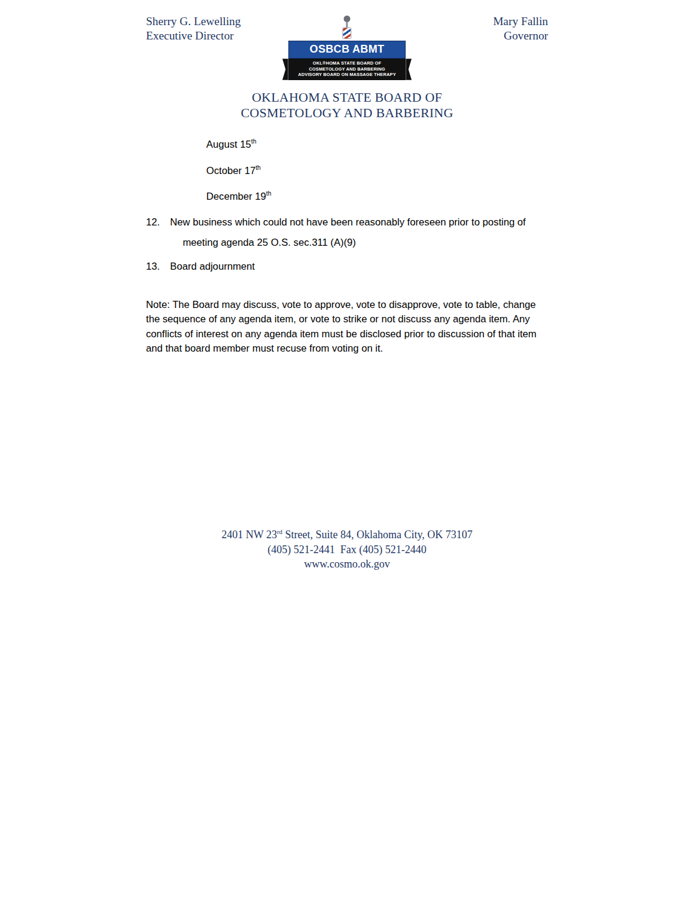Sherry G. Lewelling
Executive Director
Mary Fallin
Governor
OSBCB ABMT OKL®HOMA STATE BOARD OF
COSMETOLOGY AND BARBERING
ADVISORY BOARD ON MASSAGE THERAPY
OKLAHOMA STATE BOARD OF COSMETOLOGY AND BARBERING
August 15th
October 17th
December 19th
12. New business which could not have been reasonably foreseen prior to posting of meeting agenda 25 O.S. sec.311 (A)(9)
13. Board adjournment
Note: The Board may discuss, vote to approve, vote to disapprove, vote to table, change the sequence of any agenda item, or vote to strike or not discuss any agenda item. Any conflicts of interest on any agenda item must be disclosed prior to discussion of that item and that board member must recuse from voting on it.
2401 NW 23rd Street, Suite 84, Oklahoma City, OK 73107 (405) 521-2441 Fax (405) 521-2440 www.cosmo.ok.gov